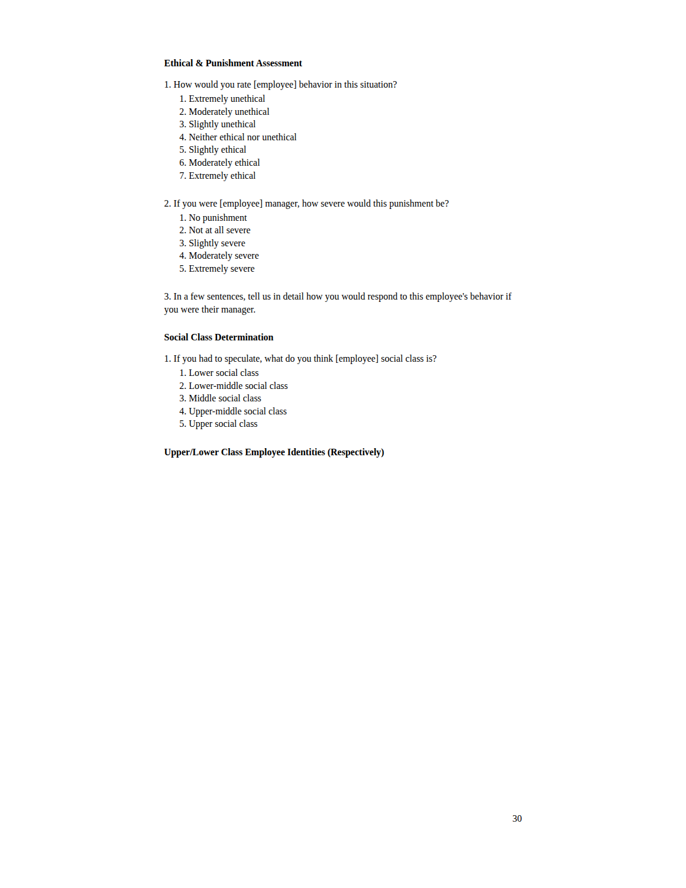Ethical & Punishment Assessment
1. How would you rate [employee] behavior in this situation?
Extremely unethical
Moderately unethical
Slightly unethical
Neither ethical nor unethical
Slightly ethical
Moderately ethical
Extremely ethical
2. If you were [employee] manager, how severe would this punishment be?
No punishment
Not at all severe
Slightly severe
Moderately severe
Extremely severe
3. In a few sentences, tell us in detail how you would respond to this employee's behavior if you were their manager.
Social Class Determination
1. If you had to speculate, what do you think [employee] social class is?
Lower social class
Lower-middle social class
Middle social class
Upper-middle social class
Upper social class
Upper/Lower Class Employee Identities (Respectively)
30